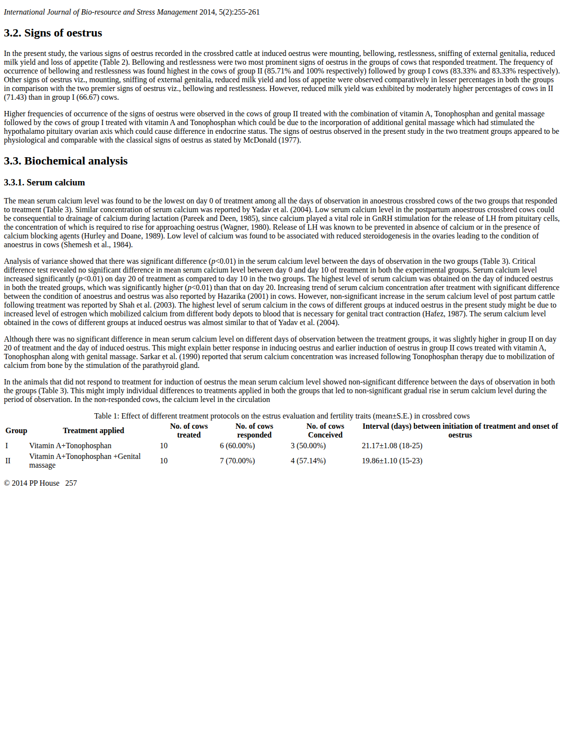International Journal of Bio-resource and Stress Management 2014, 5(2):255-261
3.2. Signs of oestrus
In the present study, the various signs of oestrus recorded in the crossbred cattle at induced oestrus were mounting, bellowing, restlessness, sniffing of external genitalia, reduced milk yield and loss of appetite (Table 2). Bellowing and restlessness were two most prominent signs of oestrus in the groups of cows that responded treatment. The frequency of occurrence of bellowing and restlessness was found highest in the cows of group II (85.71% and 100% respectively) followed by group I cows (83.33% and 83.33% respectively). Other signs of oestrus viz., mounting, sniffing of external genitalia, reduced milk yield and loss of appetite were observed comparatively in lesser percentages in both the groups in comparison with the two premier signs of oestrus viz., bellowing and restlessness. However, reduced milk yield was exhibited by moderately higher percentages of cows in II (71.43) than in group I (66.67) cows.
Higher frequencies of occurrence of the signs of oestrus were observed in the cows of group II treated with the combination of vitamin A, Tonophosphan and genital massage followed by the cows of group I treated with vitamin A and Tonophosphan which could be due to the incorporation of additional genital massage which had stimulated the hypothalamo pituitary ovarian axis which could cause difference in endocrine status. The signs of oestrus observed in the present study in the two treatment groups appeared to be physiological and comparable with the classical signs of oestrus as stated by McDonald (1977).
3.3. Biochemical analysis
3.3.1. Serum calcium
The mean serum calcium level was found to be the lowest on day 0 of treatment among all the days of observation in anoestrous crossbred cows of the two groups that responded to treatment (Table 3). Similar concentration of serum calcium was reported by Yadav et al. (2004). Low serum calcium level in the postpartum anoestrous crossbred cows could be consequential to drainage of calcium during lactation (Pareek and Deen, 1985), since calcium played a vital role in GnRH stimulation for the release of LH from pituitary cells, the concentration of which is required to rise for approaching oestrus (Wagner, 1980). Release of LH was known to be prevented in absence of calcium or in the presence of calcium blocking agents (Hurley and Doane, 1989). Low level of calcium was found to be associated with reduced steroidogenesis in the ovaries leading to the condition of anoestrus in cows (Shemesh et al., 1984).
Analysis of variance showed that there was significant difference (p<0.01) in the serum calcium level between the days of observation in the two groups (Table 3). Critical difference test revealed no significant difference in mean serum calcium level between day 0 and day 10 of treatment in both the experimental groups. Serum calcium level increased significantly (p<0.01) on day 20 of treatment as compared to day 10 in the two groups. The highest level of serum calcium was obtained on the day of induced oestrus in both the treated groups, which was significantly higher (p<0.01) than that on day 20. Increasing trend of serum calcium concentration after treatment with significant difference between the condition of anoestrus and oestrus was also reported by Hazarika (2001) in cows. However, non-significant increase in the serum calcium level of post partum cattle following treatment was reported by Shah et al. (2003). The highest level of serum calcium in the cows of different groups at induced oestrus in the present study might be due to increased level of estrogen which mobilized calcium from different body depots to blood that is necessary for genital tract contraction (Hafez, 1987). The serum calcium level obtained in the cows of different groups at induced oestrus was almost similar to that of Yadav et al. (2004).
Although there was no significant difference in mean serum calcium level on different days of observation between the treatment groups, it was slightly higher in group II on day 20 of treatment and the day of induced oestrus. This might explain better response in inducing oestrus and earlier induction of oestrus in group II cows treated with vitamin A, Tonophosphan along with genital massage. Sarkar et al. (1990) reported that serum calcium concentration was increased following Tonophosphan therapy due to mobilization of calcium from bone by the stimulation of the parathyroid gland.
In the animals that did not respond to treatment for induction of oestrus the mean serum calcium level showed non-significant difference between the days of observation in both the groups (Table 3). This might imply individual differences to treatments applied in both the groups that led to non-significant gradual rise in serum calcium level during the period of observation. In the non-responded cows, the calcium level in the circulation
Table 1: Effect of different treatment protocols on the estrus evaluation and fertility traits (mean±S.E.) in crossbred cows
| Group | Treatment applied | No. of cows treated | No. of cows responded | No. of cows Conceived | Interval (days) between initiation of treatment and onset of oestrus |
| --- | --- | --- | --- | --- | --- |
| I | Vitamin A+Tonophosphan | 10 | 6 (60.00%) | 3 (50.00%) | 21.17±1.08 (18-25) |
| II | Vitamin A+Tonophosphan +Genital massage | 10 | 7 (70.00%) | 4 (57.14%) | 19.86±1.10 (15-23) |
© 2014 PP House 257